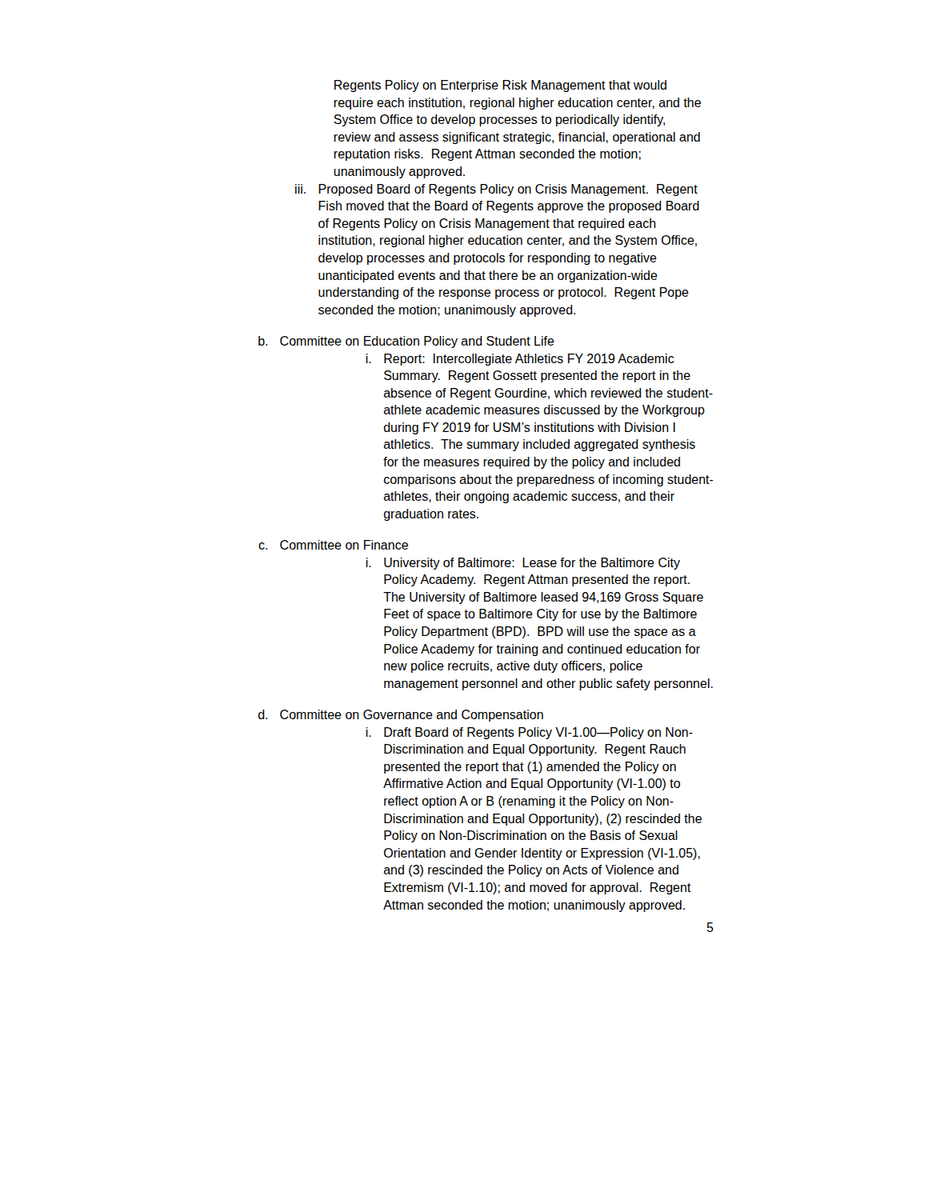Regents Policy on Enterprise Risk Management that would require each institution, regional higher education center, and the System Office to develop processes to periodically identify, review and assess significant strategic, financial, operational and reputation risks. Regent Attman seconded the motion; unanimously approved.
Proposed Board of Regents Policy on Crisis Management. Regent Fish moved that the Board of Regents approve the proposed Board of Regents Policy on Crisis Management that required each institution, regional higher education center, and the System Office, develop processes and protocols for responding to negative unanticipated events and that there be an organization-wide understanding of the response process or protocol. Regent Pope seconded the motion; unanimously approved.
Committee on Education Policy and Student Life
Report: Intercollegiate Athletics FY 2019 Academic Summary. Regent Gossett presented the report in the absence of Regent Gourdine, which reviewed the student-athlete academic measures discussed by the Workgroup during FY 2019 for USM’s institutions with Division I athletics. The summary included aggregated synthesis for the measures required by the policy and included comparisons about the preparedness of incoming student-athletes, their ongoing academic success, and their graduation rates.
Committee on Finance
University of Baltimore: Lease for the Baltimore City Policy Academy. Regent Attman presented the report. The University of Baltimore leased 94,169 Gross Square Feet of space to Baltimore City for use by the Baltimore Policy Department (BPD). BPD will use the space as a Police Academy for training and continued education for new police recruits, active duty officers, police management personnel and other public safety personnel.
Committee on Governance and Compensation
Draft Board of Regents Policy VI-1.00—Policy on Non-Discrimination and Equal Opportunity. Regent Rauch presented the report that (1) amended the Policy on Affirmative Action and Equal Opportunity (VI-1.00) to reflect option A or B (renaming it the Policy on Non-Discrimination and Equal Opportunity), (2) rescinded the Policy on Non-Discrimination on the Basis of Sexual Orientation and Gender Identity or Expression (VI-1.05), and (3) rescinded the Policy on Acts of Violence and Extremism (VI-1.10); and moved for approval. Regent Attman seconded the motion; unanimously approved.
5